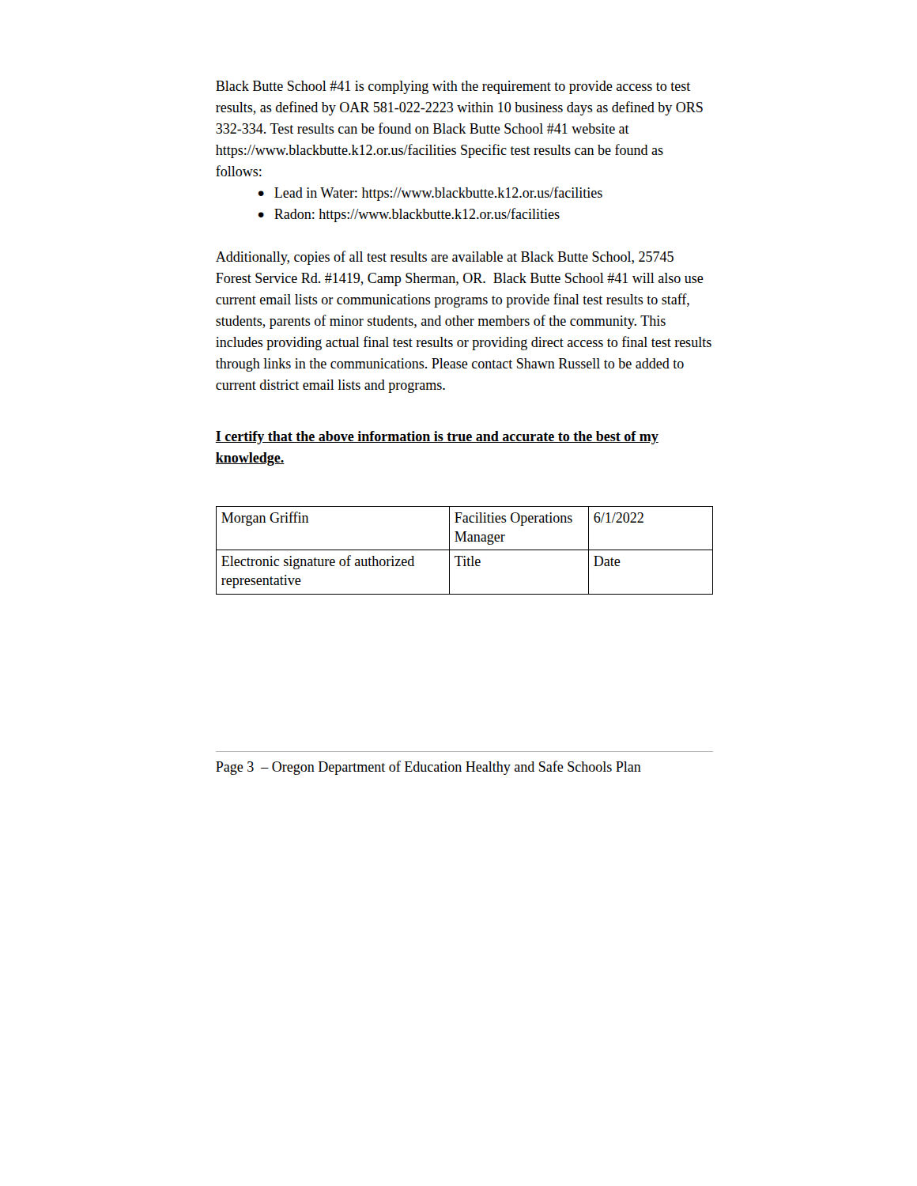Black Butte School #41 is complying with the requirement to provide access to test results, as defined by OAR 581-022-2223 within 10 business days as defined by ORS 332-334. Test results can be found on Black Butte School #41 website at https://www.blackbutte.k12.or.us/facilities Specific test results can be found as follows:
Lead in Water: https://www.blackbutte.k12.or.us/facilities
Radon: https://www.blackbutte.k12.or.us/facilities
Additionally, copies of all test results are available at Black Butte School, 25745 Forest Service Rd. #1419, Camp Sherman, OR. Black Butte School #41 will also use current email lists or communications programs to provide final test results to staff, students, parents of minor students, and other members of the community. This includes providing actual final test results or providing direct access to final test results through links in the communications. Please contact Shawn Russell to be added to current district email lists and programs.
I certify that the above information is true and accurate to the best of my knowledge.
| Morgan Griffin | Facilities Operations Manager | 6/1/2022 |
| Electronic signature of authorized representative | Title | Date |
Page 3 – Oregon Department of Education Healthy and Safe Schools Plan